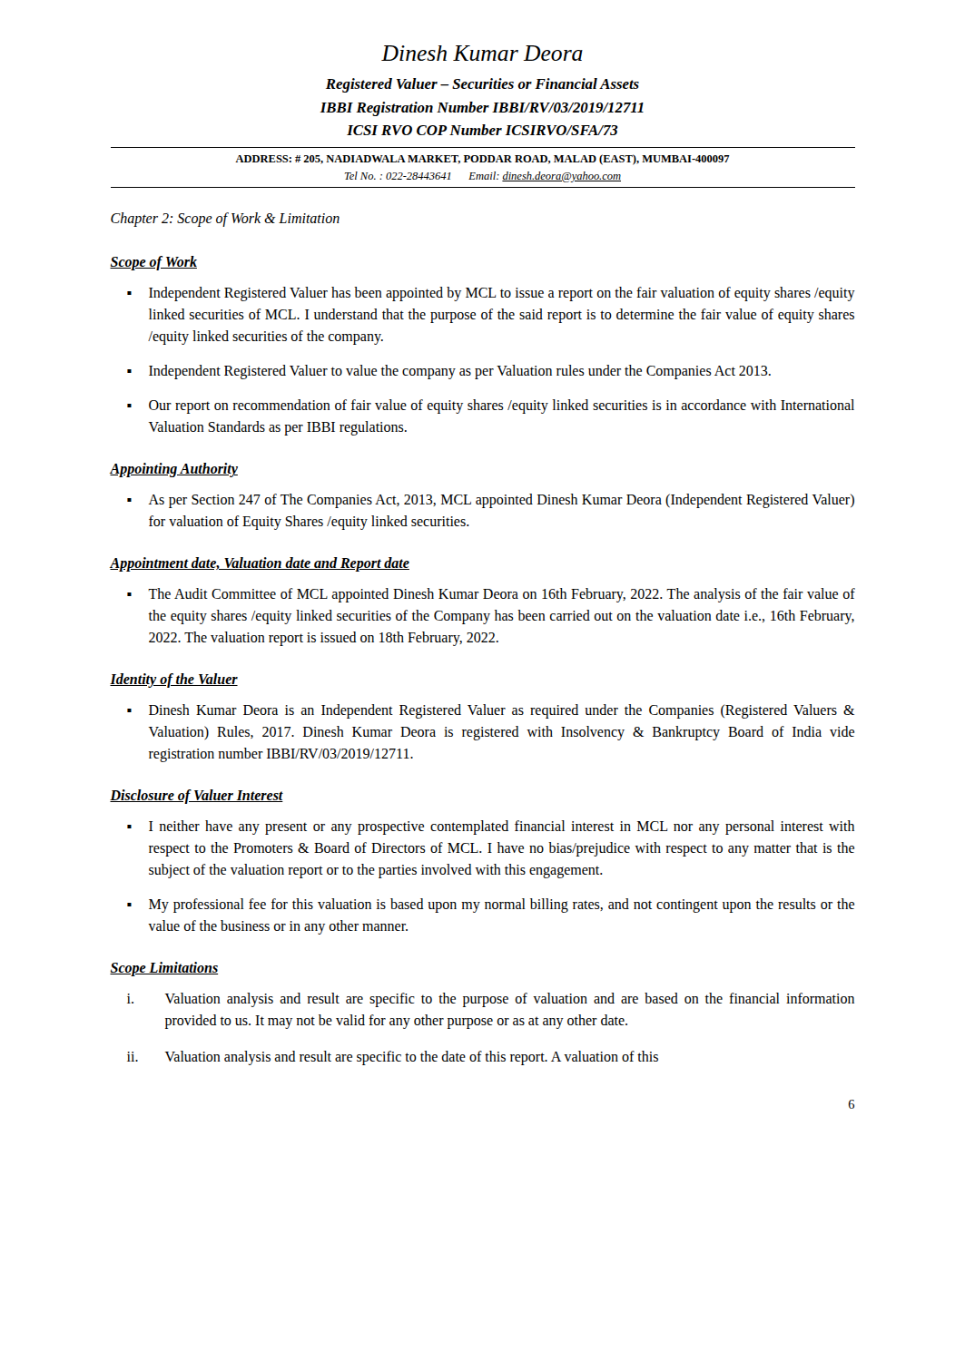Dinesh Kumar Deora
Registered Valuer – Securities or Financial Assets
IBBI Registration Number IBBI/RV/03/2019/12711
ICSI RVO COP Number ICSIRVO/SFA/73
ADDRESS: # 205, NADIADWALA MARKET, PODDAR ROAD, MALAD (EAST), MUMBAI-400097
Tel No. : 022-28443641 Email: dinesh.deora@yahoo.com
Chapter 2: Scope of Work & Limitation
Scope of Work
Independent Registered Valuer has been appointed by MCL to issue a report on the fair valuation of equity shares /equity linked securities of MCL. I understand that the purpose of the said report is to determine the fair value of equity shares /equity linked securities of the company.
Independent Registered Valuer to value the company as per Valuation rules under the Companies Act 2013.
Our report on recommendation of fair value of equity shares /equity linked securities is in accordance with International Valuation Standards as per IBBI regulations.
Appointing Authority
As per Section 247 of The Companies Act, 2013, MCL appointed Dinesh Kumar Deora (Independent Registered Valuer) for valuation of Equity Shares /equity linked securities.
Appointment date, Valuation date and Report date
The Audit Committee of MCL appointed Dinesh Kumar Deora on 16th February, 2022. The analysis of the fair value of the equity shares /equity linked securities of the Company has been carried out on the valuation date i.e., 16th February, 2022. The valuation report is issued on 18th February, 2022.
Identity of the Valuer
Dinesh Kumar Deora is an Independent Registered Valuer as required under the Companies (Registered Valuers & Valuation) Rules, 2017. Dinesh Kumar Deora is registered with Insolvency & Bankruptcy Board of India vide registration number IBBI/RV/03/2019/12711.
Disclosure of Valuer Interest
I neither have any present or any prospective contemplated financial interest in MCL nor any personal interest with respect to the Promoters & Board of Directors of MCL. I have no bias/prejudice with respect to any matter that is the subject of the valuation report or to the parties involved with this engagement.
My professional fee for this valuation is based upon my normal billing rates, and not contingent upon the results or the value of the business or in any other manner.
Scope Limitations
Valuation analysis and result are specific to the purpose of valuation and are based on the financial information provided to us. It may not be valid for any other purpose or as at any other date.
Valuation analysis and result are specific to the date of this report. A valuation of this
6